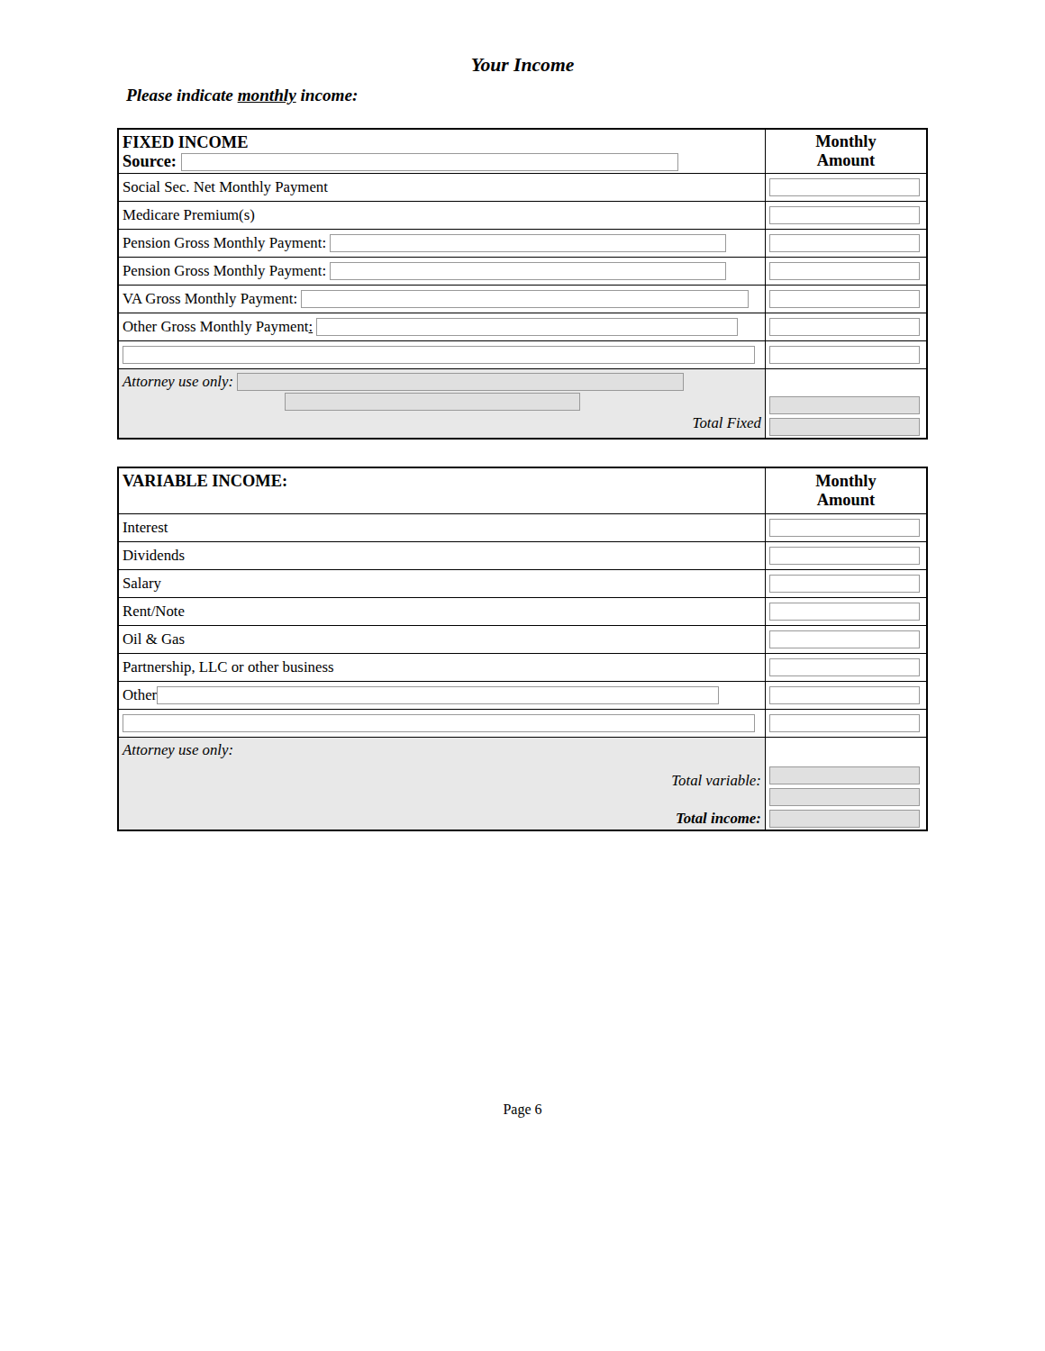Your Income
Please indicate monthly income:
| FIXED INCOME Source: | Monthly Amount |
| Social Sec. Net Monthly Payment | |
| Medicare Premium(s) | |
| Pension Gross Monthly Payment: | |
| Pension Gross Monthly Payment: | |
| VA Gross Monthly Payment: | |
| Other Gross Monthly Payment : | |
| Attorney use only: Total Fixed | |
| VARIABLE INCOME: | Monthly Amount |
| Interest | |
| Dividends | |
| Salary | |
| Rent/Note | |
| Oil & Gas | |
| Partnership, LLC or other business | |
| Other | |
| Attorney use only: Total variable: Total income: | |
Page 6